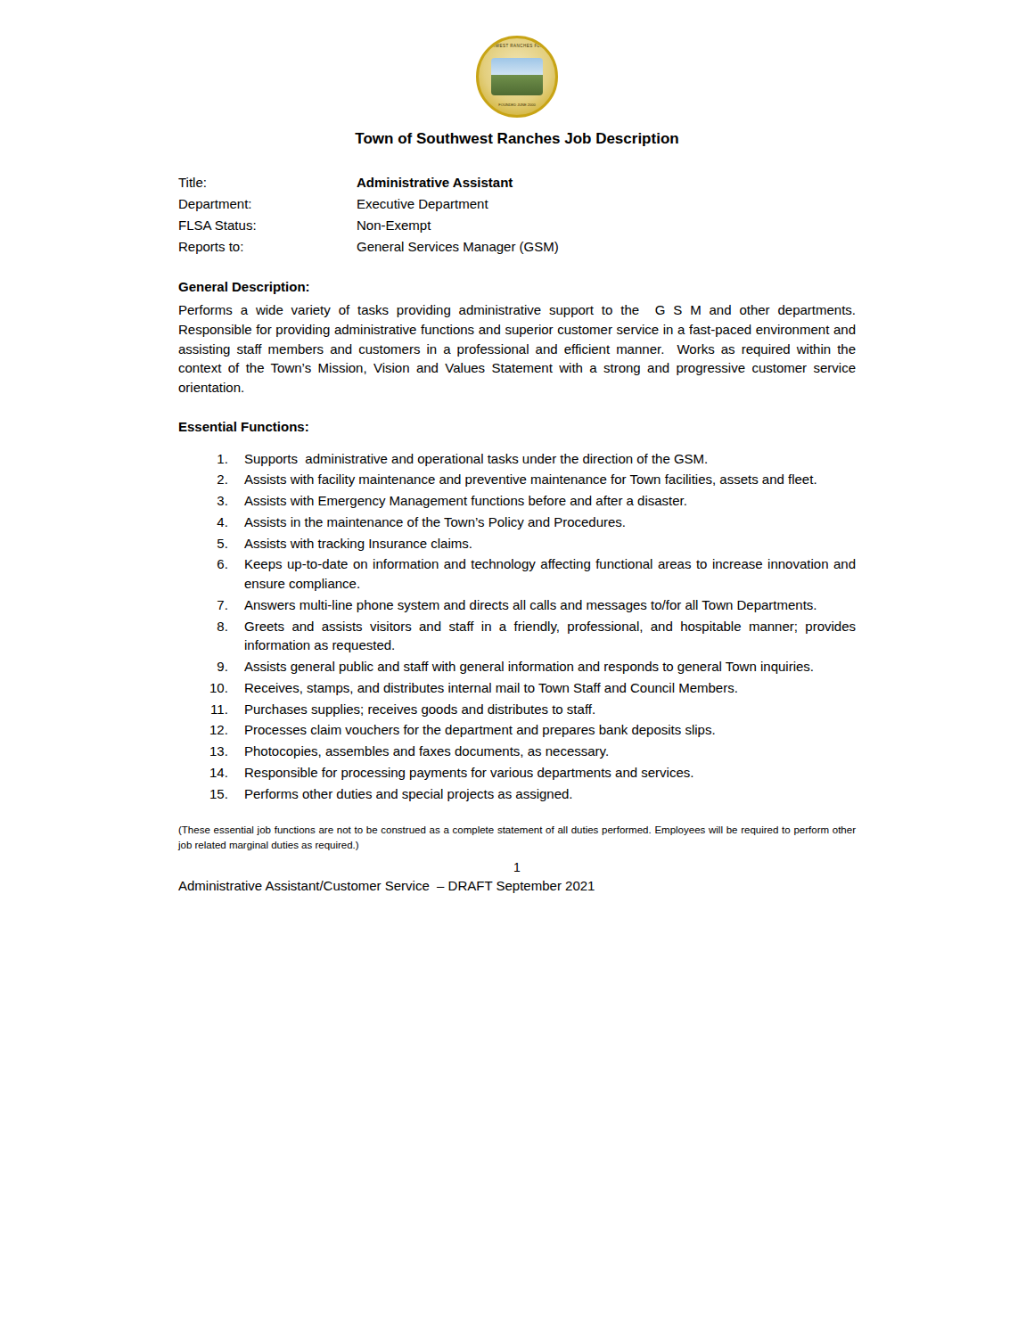Town of Southwest Ranches Job Description
| Title: | Administrative Assistant |
| Department: | Executive Department |
| FLSA Status: | Non-Exempt |
| Reports to: | General Services Manager (GSM) |
General Description:
Performs a wide variety of tasks providing administrative support to the G S M and other departments. Responsible for providing administrative functions and superior customer service in a fast-paced environment and assisting staff members and customers in a professional and efficient manner. Works as required within the context of the Town’s Mission, Vision and Values Statement with a strong and progressive customer service orientation.
Essential Functions:
Supports administrative and operational tasks under the direction of the GSM.
Assists with facility maintenance and preventive maintenance for Town facilities, assets and fleet.
Assists with Emergency Management functions before and after a disaster.
Assists in the maintenance of the Town’s Policy and Procedures.
Assists with tracking Insurance claims.
Keeps up-to-date on information and technology affecting functional areas to increase innovation and ensure compliance.
Answers multi-line phone system and directs all calls and messages to/for all Town Departments.
Greets and assists visitors and staff in a friendly, professional, and hospitable manner; provides information as requested.
Assists general public and staff with general information and responds to general Town inquiries.
Receives, stamps, and distributes internal mail to Town Staff and Council Members.
Purchases supplies; receives goods and distributes to staff.
Processes claim vouchers for the department and prepares bank deposits slips.
Photocopies, assembles and faxes documents, as necessary.
Responsible for processing payments for various departments and services.
Performs other duties and special projects as assigned.
(These essential job functions are not to be construed as a complete statement of all duties performed. Employees will be required to perform other job related marginal duties as required.)
1
Administrative Assistant/Customer Service – DRAFT September 2021